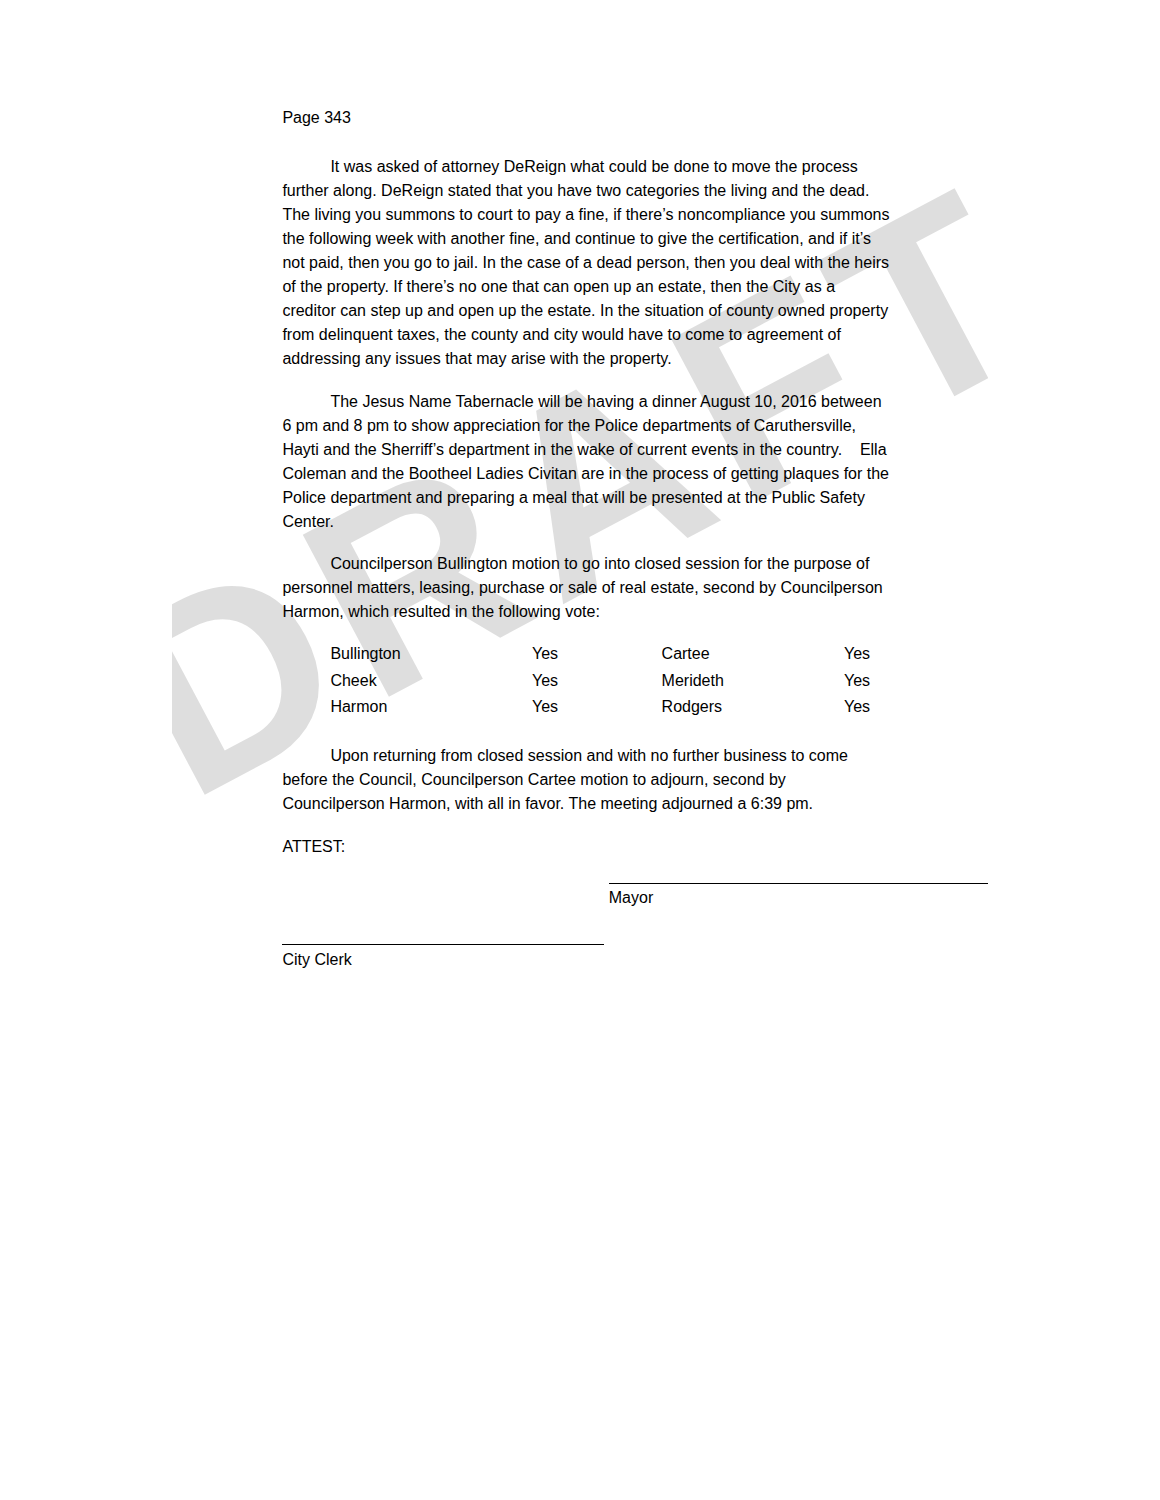DRAFT
Page 343
It was asked of attorney DeReign what could be done to move the process further along. DeReign stated that you have two categories the living and the dead. The living you summons to court to pay a fine, if there’s noncompliance you summons the following week with another fine, and continue to give the certification, and if it’s not paid, then you go to jail. In the case of a dead person, then you deal with the heirs of the property. If there’s no one that can open up an estate, then the City as a creditor can step up and open up the estate. In the situation of county owned property from delinquent taxes, the county and city would have to come to agreement of addressing any issues that may arise with the property.
The Jesus Name Tabernacle will be having a dinner August 10, 2016 between 6 pm and 8 pm to show appreciation for the Police departments of Caruthersville, Hayti and the Sherriff’s department in the wake of current events in the country. Ella Coleman and the Bootheel Ladies Civitan are in the process of getting plaques for the Police department and preparing a meal that will be presented at the Public Safety Center.
Councilperson Bullington motion to go into closed session for the purpose of personnel matters, leasing, purchase or sale of real estate, second by Councilperson Harmon, which resulted in the following vote:
| Bullington | Yes | Cartee | Yes |
| Cheek | Yes | Merideth | Yes |
| Harmon | Yes | Rodgers | Yes |
Upon returning from closed session and with no further business to come before the Council, Councilperson Cartee motion to adjourn, second by Councilperson Harmon, with all in favor. The meeting adjourned a 6:39 pm.
| ATTEST: | |
| | Mayor |
| City Clerk | |